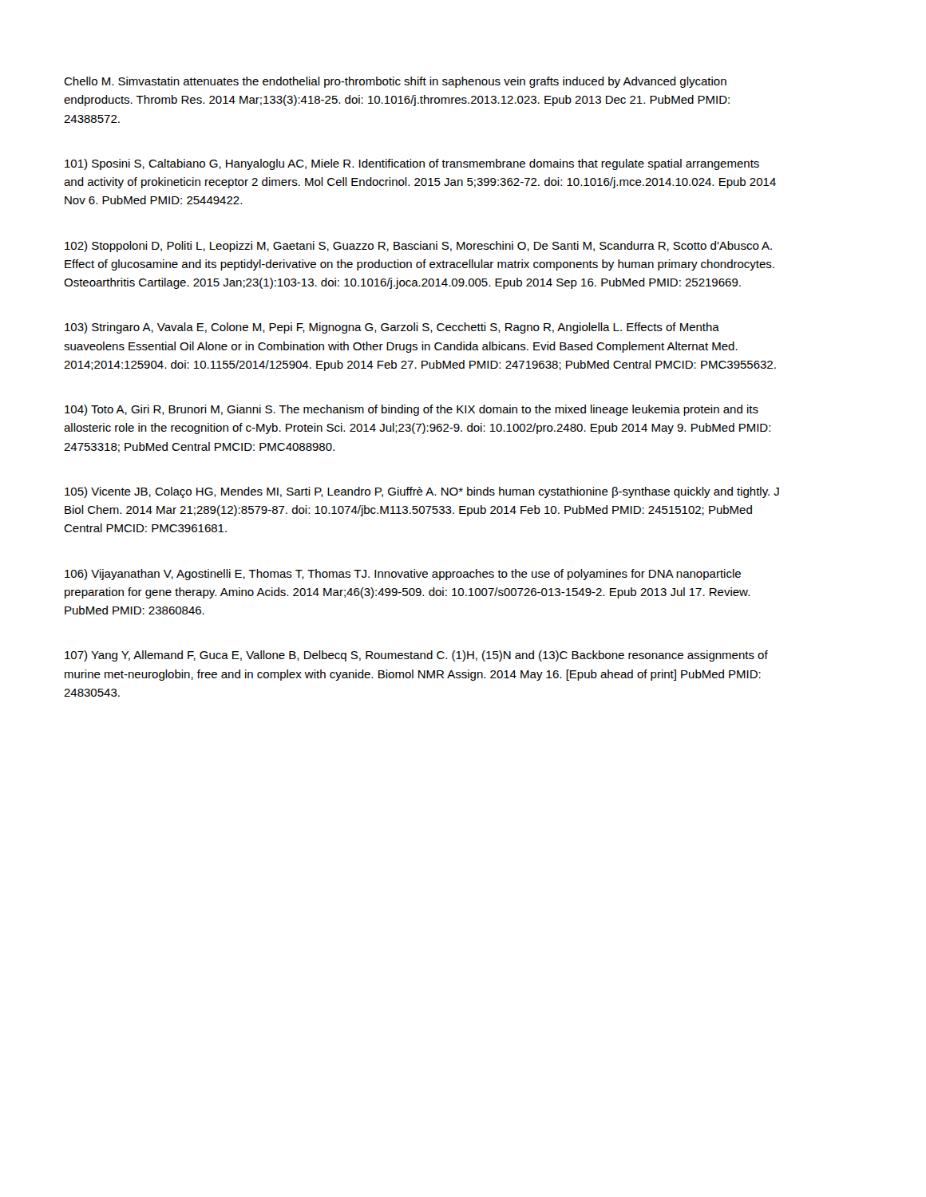Chello M. Simvastatin attenuates the endothelial pro-thrombotic shift in saphenous vein grafts induced by Advanced glycation endproducts. Thromb Res. 2014 Mar;133(3):418-25. doi: 10.1016/j.thromres.2013.12.023. Epub 2013 Dec 21. PubMed PMID: 24388572.
101) Sposini S, Caltabiano G, Hanyaloglu AC, Miele R. Identification of transmembrane domains that regulate spatial arrangements and activity of prokineticin receptor 2 dimers. Mol Cell Endocrinol. 2015 Jan 5;399:362-72. doi: 10.1016/j.mce.2014.10.024. Epub 2014 Nov 6. PubMed PMID: 25449422.
102) Stoppoloni D, Politi L, Leopizzi M, Gaetani S, Guazzo R, Basciani S, Moreschini O, De Santi M, Scandurra R, Scotto d'Abusco A. Effect of glucosamine and its peptidyl-derivative on the production of extracellular matrix components by human primary chondrocytes. Osteoarthritis Cartilage. 2015 Jan;23(1):103-13. doi: 10.1016/j.joca.2014.09.005. Epub 2014 Sep 16. PubMed PMID: 25219669.
103) Stringaro A, Vavala E, Colone M, Pepi F, Mignogna G, Garzoli S, Cecchetti S, Ragno R, Angiolella L. Effects of Mentha suaveolens Essential Oil Alone or in Combination with Other Drugs in Candida albicans. Evid Based Complement Alternat Med. 2014;2014:125904. doi: 10.1155/2014/125904. Epub 2014 Feb 27. PubMed PMID: 24719638; PubMed Central PMCID: PMC3955632.
104) Toto A, Giri R, Brunori M, Gianni S. The mechanism of binding of the KIX domain to the mixed lineage leukemia protein and its allosteric role in the recognition of c-Myb. Protein Sci. 2014 Jul;23(7):962-9. doi: 10.1002/pro.2480. Epub 2014 May 9. PubMed PMID: 24753318; PubMed Central PMCID: PMC4088980.
105) Vicente JB, Colaço HG, Mendes MI, Sarti P, Leandro P, Giuffrè A. NO* binds human cystathionine β-synthase quickly and tightly. J Biol Chem. 2014 Mar 21;289(12):8579-87. doi: 10.1074/jbc.M113.507533. Epub 2014 Feb 10. PubMed PMID: 24515102; PubMed Central PMCID: PMC3961681.
106) Vijayanathan V, Agostinelli E, Thomas T, Thomas TJ. Innovative approaches to the use of polyamines for DNA nanoparticle preparation for gene therapy. Amino Acids. 2014 Mar;46(3):499-509. doi: 10.1007/s00726-013-1549-2. Epub 2013 Jul 17. Review. PubMed PMID: 23860846.
107) Yang Y, Allemand F, Guca E, Vallone B, Delbecq S, Roumestand C. (1)H, (15)N and (13)C Backbone resonance assignments of murine met-neuroglobin, free and in complex with cyanide. Biomol NMR Assign. 2014 May 16. [Epub ahead of print] PubMed PMID: 24830543.